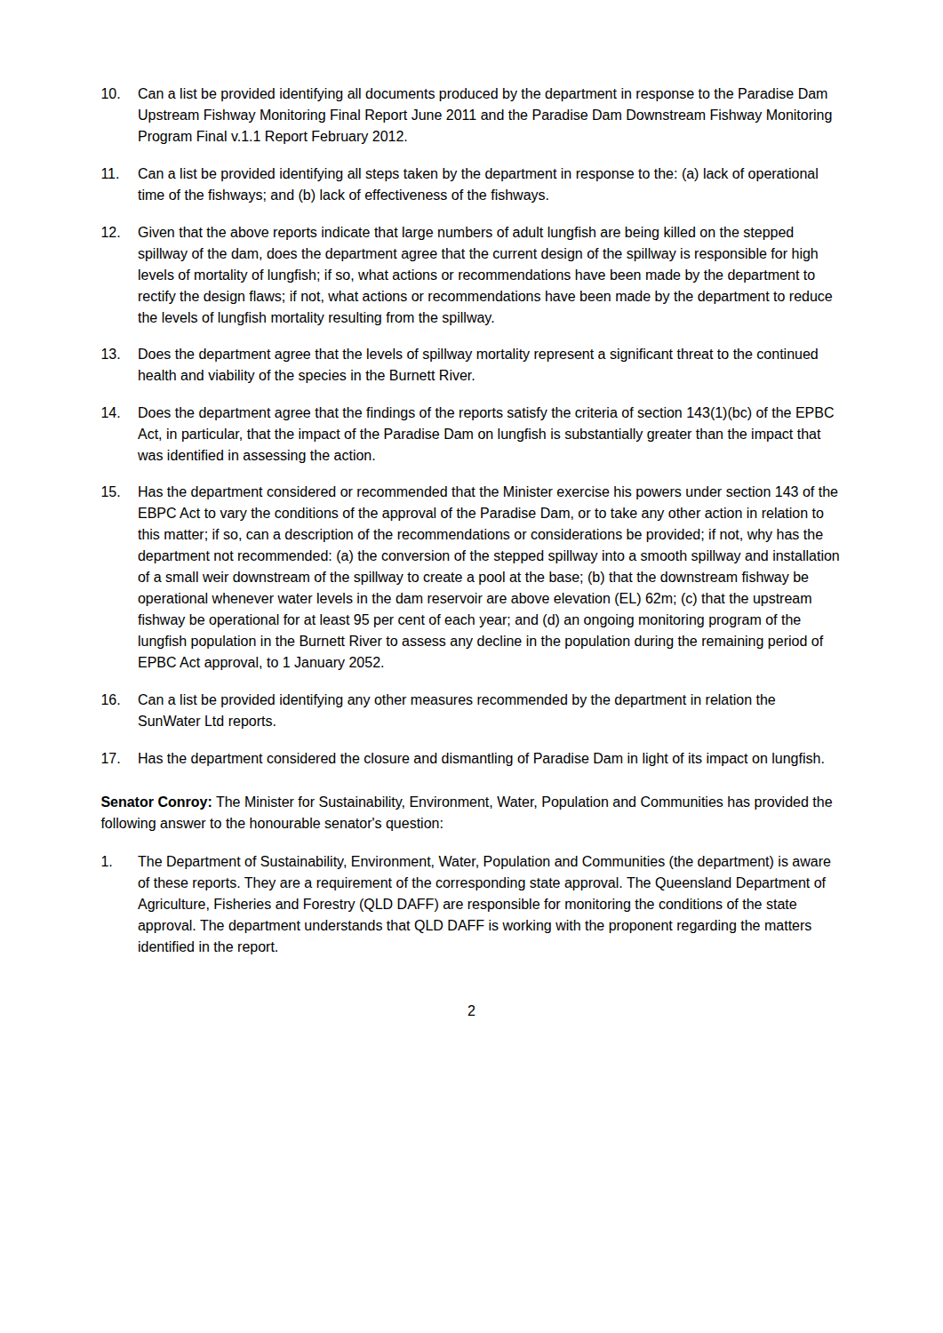10. Can a list be provided identifying all documents produced by the department in response to the Paradise Dam Upstream Fishway Monitoring Final Report June 2011 and the Paradise Dam Downstream Fishway Monitoring Program Final v.1.1 Report February 2012.
11. Can a list be provided identifying all steps taken by the department in response to the: (a) lack of operational time of the fishways; and (b) lack of effectiveness of the fishways.
12. Given that the above reports indicate that large numbers of adult lungfish are being killed on the stepped spillway of the dam, does the department agree that the current design of the spillway is responsible for high levels of mortality of lungfish; if so, what actions or recommendations have been made by the department to rectify the design flaws; if not, what actions or recommendations have been made by the department to reduce the levels of lungfish mortality resulting from the spillway.
13. Does the department agree that the levels of spillway mortality represent a significant threat to the continued health and viability of the species in the Burnett River.
14. Does the department agree that the findings of the reports satisfy the criteria of section 143(1)(bc) of the EPBC Act, in particular, that the impact of the Paradise Dam on lungfish is substantially greater than the impact that was identified in assessing the action.
15. Has the department considered or recommended that the Minister exercise his powers under section 143 of the EBPC Act to vary the conditions of the approval of the Paradise Dam, or to take any other action in relation to this matter; if so, can a description of the recommendations or considerations be provided; if not, why has the department not recommended: (a) the conversion of the stepped spillway into a smooth spillway and installation of a small weir downstream of the spillway to create a pool at the base; (b) that the downstream fishway be operational whenever water levels in the dam reservoir are above elevation (EL) 62m; (c) that the upstream fishway be operational for at least 95 per cent of each year; and (d) an ongoing monitoring program of the lungfish population in the Burnett River to assess any decline in the population during the remaining period of EPBC Act approval, to 1 January 2052.
16. Can a list be provided identifying any other measures recommended by the department in relation the SunWater Ltd reports.
17. Has the department considered the closure and dismantling of Paradise Dam in light of its impact on lungfish.
Senator Conroy: The Minister for Sustainability, Environment, Water, Population and Communities has provided the following answer to the honourable senator's question:
1. The Department of Sustainability, Environment, Water, Population and Communities (the department) is aware of these reports. They are a requirement of the corresponding state approval. The Queensland Department of Agriculture, Fisheries and Forestry (QLD DAFF) are responsible for monitoring the conditions of the state approval. The department understands that QLD DAFF is working with the proponent regarding the matters identified in the report.
2